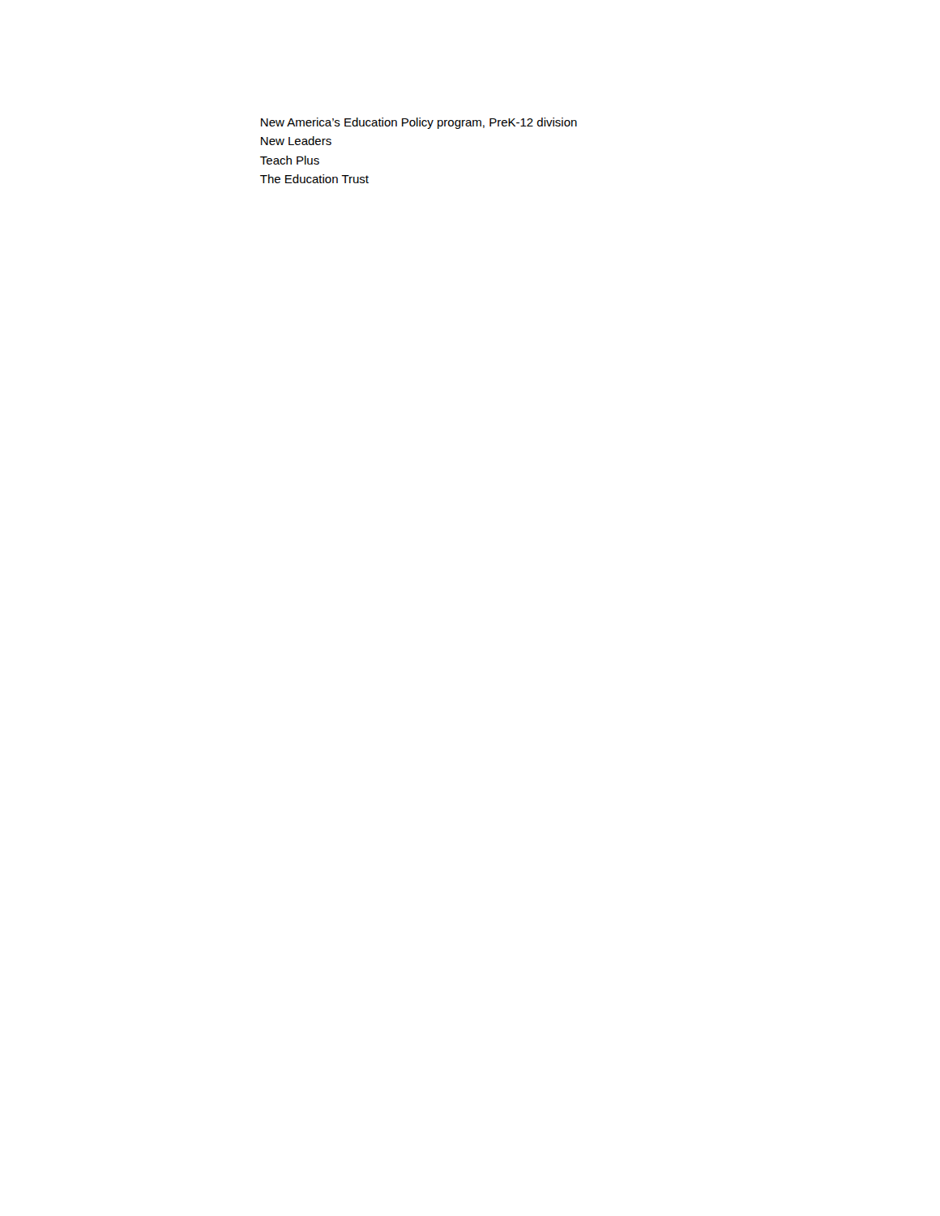New America’s Education Policy program, PreK-12 division
New Leaders
Teach Plus
The Education Trust